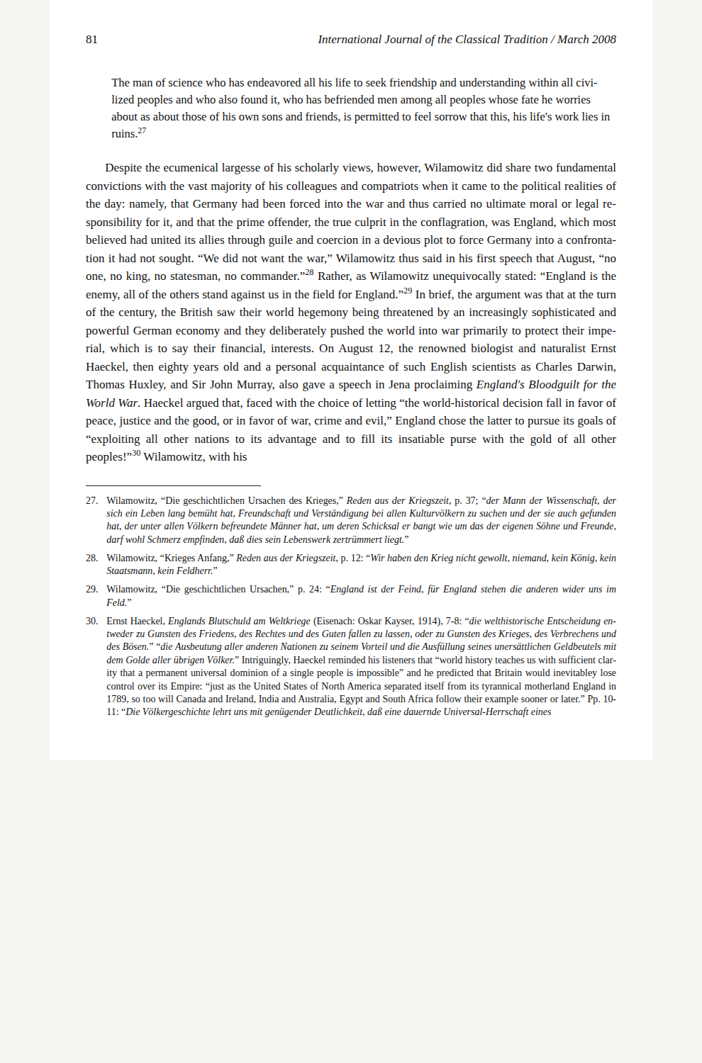81 International Journal of the Classical Tradition / March 2008
The man of science who has endeavored all his life to seek friendship and understanding within all civilized peoples and who also found it, who has befriended men among all peoples whose fate he worries about as about those of his own sons and friends, is permitted to feel sorrow that this, his life's work lies in ruins.27
Despite the ecumenical largesse of his scholarly views, however, Wilamowitz did share two fundamental convictions with the vast majority of his colleagues and compatriots when it came to the political realities of the day: namely, that Germany had been forced into the war and thus carried no ultimate moral or legal responsibility for it, and that the prime offender, the true culprit in the conflagration, was England, which most believed had united its allies through guile and coercion in a devious plot to force Germany into a confrontation it had not sought. “We did not want the war,” Wilamowitz thus said in his first speech that August, “no one, no king, no statesman, no commander.”28 Rather, as Wilamowitz unequivocally stated: “England is the enemy, all of the others stand against us in the field for England.”29 In brief, the argument was that at the turn of the century, the British saw their world hegemony being threatened by an increasingly sophisticated and powerful German economy and they deliberately pushed the world into war primarily to protect their imperial, which is to say their financial, interests. On August 12, the renowned biologist and naturalist Ernst Haeckel, then eighty years old and a personal acquaintance of such English scientists as Charles Darwin, Thomas Huxley, and Sir John Murray, also gave a speech in Jena proclaiming England's Bloodguilt for the World War. Haeckel argued that, faced with the choice of letting “the world-historical decision fall in favor of peace, justice and the good, or in favor of war, crime and evil,” England chose the latter to pursue its goals of “exploiting all other nations to its advantage and to fill its insatiable purse with the gold of all other peoples!”30 Wilamowitz, with his
27. Wilamowitz, “Die geschichtlichen Ursachen des Krieges,” Reden aus der Kriegszeit, p. 37; “der Mann der Wissenschaft, der sich ein Leben lang bemüht hat, Freundschaft und Verständigung bei allen Kulturvölkern zu suchen und der sie auch gefunden hat, der unter allen Völkern befreundete Männer hat, um deren Schicksal er bangt wie um das der eigenen Söhne und Freunde, darf wohl Schmerz empfinden, daß dies sein Lebenswerk zertrümmert liegt.”
28. Wilamowitz, “Krieges Anfang,” Reden aus der Kriegszeit, p. 12: “Wir haben den Krieg nicht gewollt, niemand, kein König, kein Staatsmann, kein Feldherr.”
29. Wilamowitz, “Die geschichtlichen Ursachen,” p. 24: “England ist der Feind, für England stehen die anderen wider uns im Feld.”
30. Ernst Haeckel, Englands Blutschuld am Weltkriege (Eisenach: Oskar Kayser, 1914), 7-8: “die welthistorische Entscheidung entweder zu Gunsten des Friedens, des Rechtes und des Guten fallen zu lassen, oder zu Gunsten des Krieges, des Verbrechens und des Bösen.” “die Ausbeutung aller anderen Nationen zu seinem Vorteil und die Ausfüllung seines unersättlichen Geldbeutels mit dem Golde aller übrigen Völker.” Intriguingly, Haeckel reminded his listeners that “world history teaches us with sufficient clarity that a permanent universal dominion of a single people is impossible” and he predicted that Britain would inevitabley lose control over its Empire: “just as the United States of North America separated itself from its tyrannical motherland England in 1789, so too will Canada and Ireland, India and Australia, Egypt and South Africa follow their example sooner or later.” Pp. 10-11: “Die Völkergeschichte lehrt uns mit genügender Deutlichkeit, daß eine dauernde Universal-Herrschaft eines